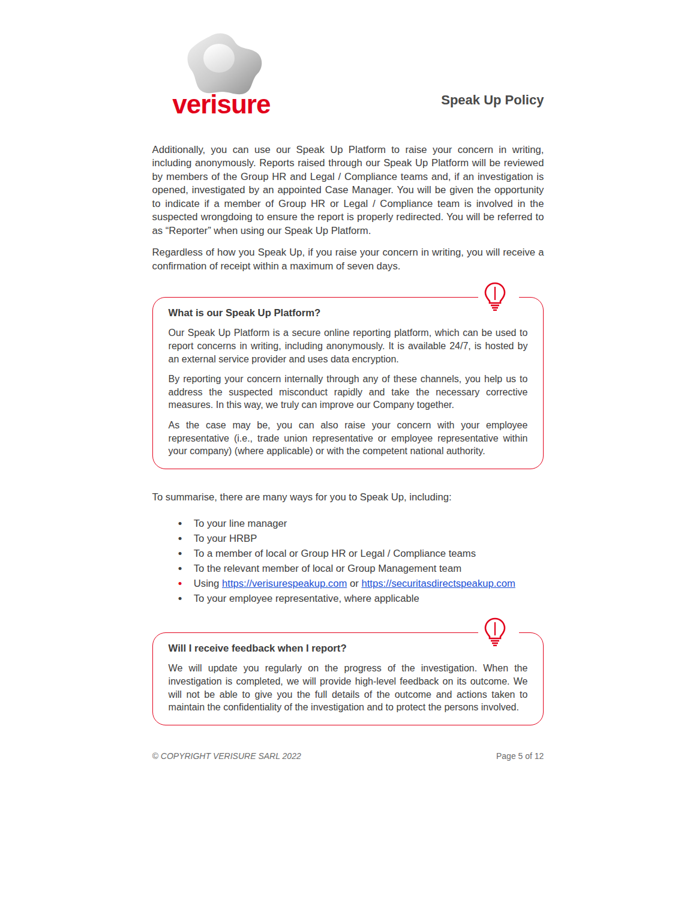verisure
Speak Up Policy
Additionally, you can use our Speak Up Platform to raise your concern in writing, including anonymously. Reports raised through our Speak Up Platform will be reviewed by members of the Group HR and Legal / Compliance teams and, if an investigation is opened, investigated by an appointed Case Manager. You will be given the opportunity to indicate if a member of Group HR or Legal / Compliance team is involved in the suspected wrongdoing to ensure the report is properly redirected. You will be referred to as “Reporter” when using our Speak Up Platform.
Regardless of how you Speak Up, if you raise your concern in writing, you will receive a confirmation of receipt within a maximum of seven days.
What is our Speak Up Platform?
Our Speak Up Platform is a secure online reporting platform, which can be used to report concerns in writing, including anonymously. It is available 24/7, is hosted by an external service provider and uses data encryption.
By reporting your concern internally through any of these channels, you help us to address the suspected misconduct rapidly and take the necessary corrective measures. In this way, we truly can improve our Company together.
As the case may be, you can also raise your concern with your employee representative (i.e., trade union representative or employee representative within your company) (where applicable) or with the competent national authority.
To summarise, there are many ways for you to Speak Up, including:
To your line manager
To your HRBP
To a member of local or Group HR or Legal / Compliance teams
To the relevant member of local or Group Management team
Using https://verisurespeakup.com or https://securitasdirectspeakup.com
To your employee representative, where applicable
Will I receive feedback when I report?
We will update you regularly on the progress of the investigation. When the investigation is completed, we will provide high-level feedback on its outcome. We will not be able to give you the full details of the outcome and actions taken to maintain the confidentiality of the investigation and to protect the persons involved.
© COPYRIGHT VERISURE SARL 2022
Page 5 of 12